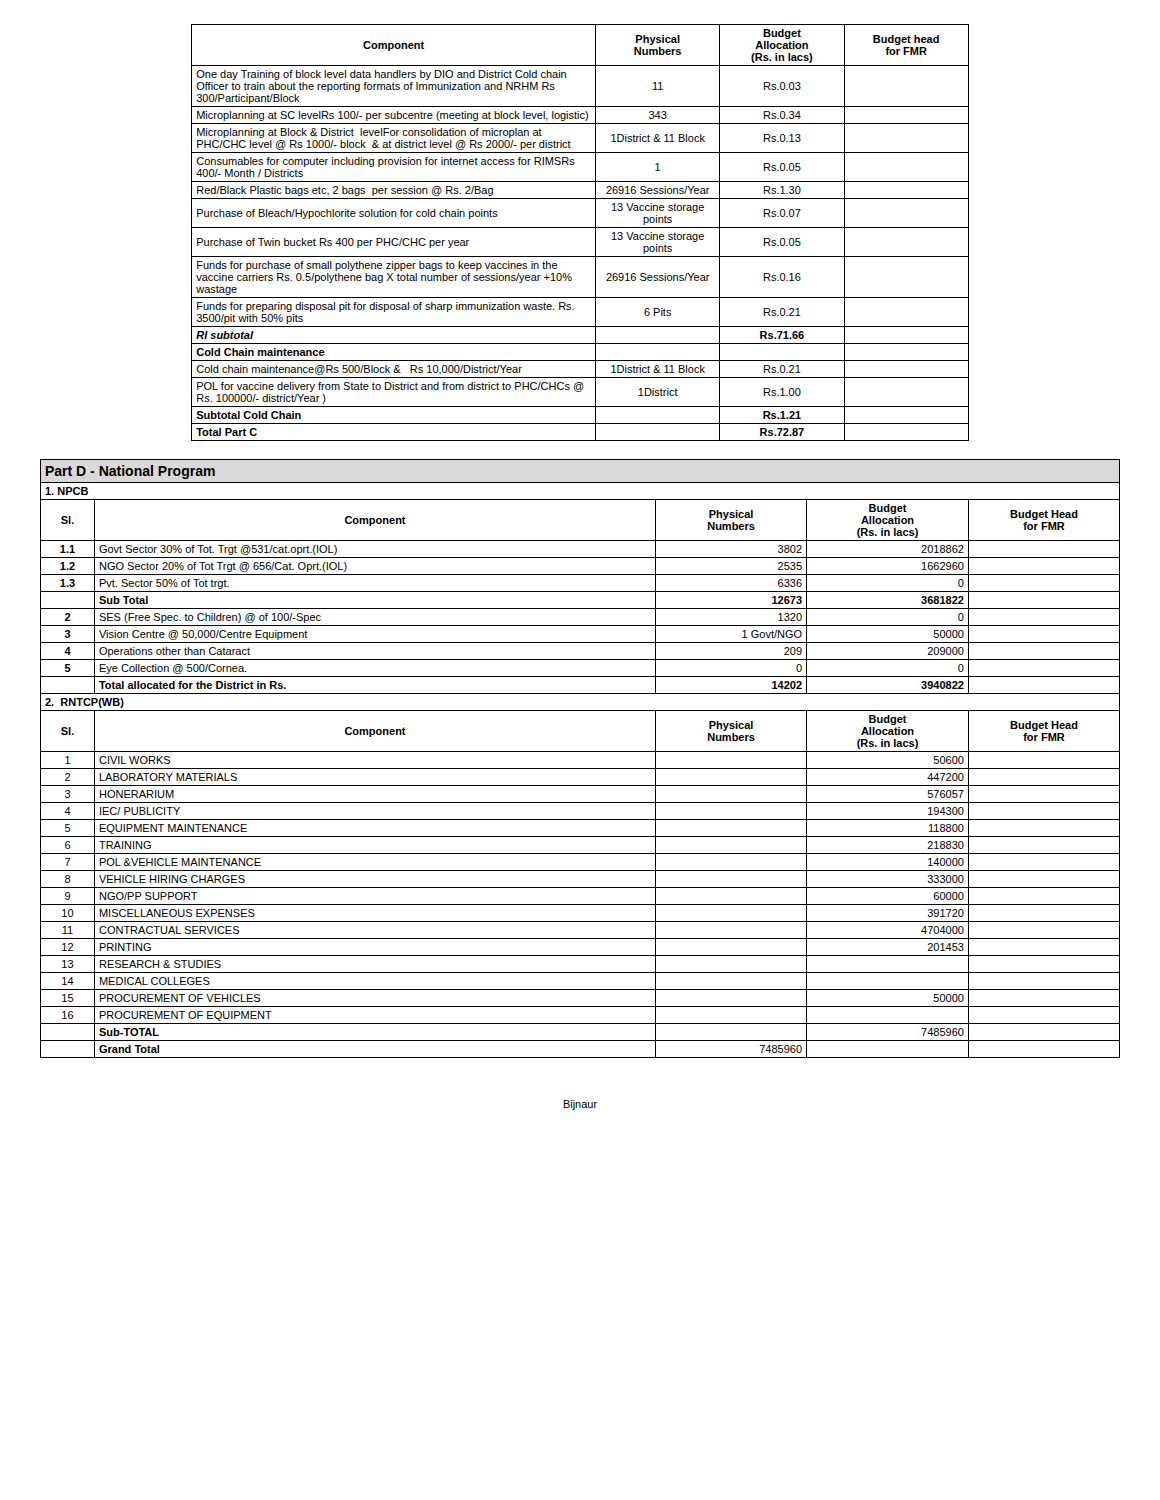| Component | Physical Numbers | Budget Allocation (Rs. in lacs) | Budget head for FMR |
| --- | --- | --- | --- |
| One day Training of block level data handlers by DIO and District Cold chain Officer to train about the reporting formats of Immunization and NRHM Rs 300/Participant/Block | 11 | Rs.0.03 | |
| Microplanning at SC levelRs 100/- per subcentre (meeting at block level, logistic) | 343 | Rs.0.34 | |
| Microplanning at Block & District levelFor consolidation of microplan at PHC/CHC level @ Rs 1000/- block & at district level @ Rs 2000/- per district | 1District & 11 Block | Rs.0.13 | |
| Consumables for computer including provision for internet access for RIMSRs 400/- Month / Districts | 1 | Rs.0.05 | |
| Red/Black Plastic bags etc, 2 bags per session @ Rs. 2/Bag | 26916 Sessions/Year | Rs.1.30 | |
| Purchase of Bleach/Hypochlorite solution for cold chain points | 13 Vaccine storage points | Rs.0.07 | |
| Purchase of Twin bucket Rs 400 per PHC/CHC per year | 13 Vaccine storage points | Rs.0.05 | |
| Funds for purchase of small polythene zipper bags to keep vaccines in the vaccine carriers Rs. 0.5/polythene bag X total number of sessions/year +10% wastage | 26916 Sessions/Year | Rs.0.16 | |
| Funds for preparing disposal pit for disposal of sharp immunization waste. Rs. 3500/pit with 50% pits | 6 Pits | Rs.0.21 | |
| RI subtotal | | Rs.71.66 | |
| Cold Chain maintenance | | | |
| Cold chain maintenance@Rs 500/Block & Rs 10,000/District/Year | 1District & 11 Block | Rs.0.21 | |
| POL for vaccine delivery from State to District and from district to PHC/CHCs @ Rs. 100000/- district/Year ) | 1District | Rs.1.00 | |
| Subtotal Cold Chain | | Rs.1.21 | |
| Total Part C | | Rs.72.87 | |
| Part D - National Program |
| 1. NPCB |
| Sl. | Component | Physical Numbers | Budget Allocation (Rs. in lacs) | Budget Head for FMR |
| 1.1 | Govt Sector 30% of Tot. Trgt @531/cat.oprt.(IOL) | 3802 | 2018862 | |
| 1.2 | NGO Sector 20% of Tot Trgt @ 656/Cat. Oprt.(IOL) | 2535 | 1662960 | |
| 1.3 | Pvt. Sector 50% of Tot trgt. | 6336 | 0 | |
| | Sub Total | 12673 | 3681822 | |
| 2 | SES (Free Spec. to Children) @ of 100/-Spec | 1320 | 0 | |
| 3 | Vision Centre @ 50,000/Centre Equipment | 1 Govt/NGO | 50000 | |
| 4 | Operations other than Cataract | 209 | 209000 | |
| 5 | Eye Collection @ 500/Cornea. | 0 | 0 | |
| | Total allocated for the District in Rs. | 14202 | 3940822 | |
| 2. RNTCP(WB) |
| Sl. | Component | Physical Numbers | Budget Allocation (Rs. in lacs) | Budget Head for FMR |
| 1 | CIVIL WORKS | | 50600 | |
| 2 | LABORATORY MATERIALS | | 447200 | |
| 3 | HONERARIUM | | 576057 | |
| 4 | IEC/ PUBLICITY | | 194300 | |
| 5 | EQUIPMENT MAINTENANCE | | 118800 | |
| 6 | TRAINING | | 218830 | |
| 7 | POL &VEHICLE MAINTENANCE | | 140000 | |
| 8 | VEHICLE HIRING CHARGES | | 333000 | |
| 9 | NGO/PP SUPPORT | | 60000 | |
| 10 | MISCELLANEOUS EXPENSES | | 391720 | |
| 11 | CONTRACTUAL SERVICES | | 4704000 | |
| 12 | PRINTING | | 201453 | |
| 13 | RESEARCH & STUDIES | | | |
| 14 | MEDICAL COLLEGES | | | |
| 15 | PROCUREMENT OF VEHICLES | | 50000 | |
| 16 | PROCUREMENT OF EQUIPMENT | | | |
| | Sub-TOTAL | | 7485960 | |
| | Grand Total | 7485960 | | |
Bijnaur